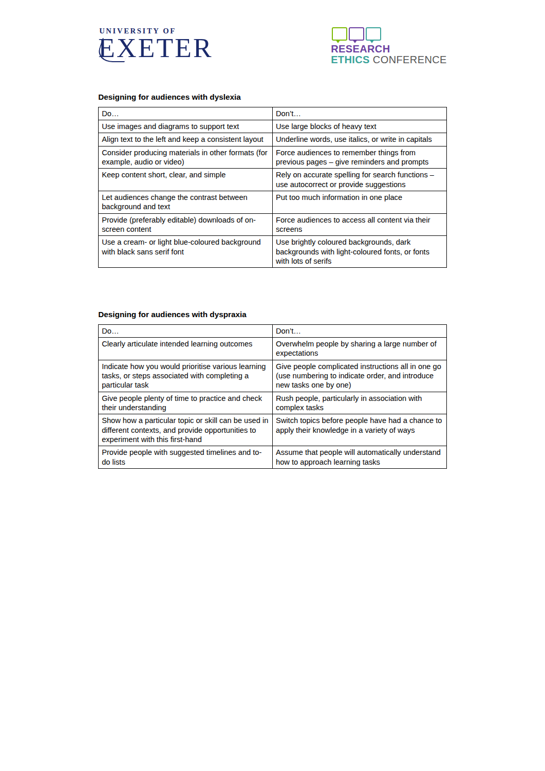UNIVERSITY OF
EXETER
RESEARCH
ETHICS CONFERENCE
Designing for audiences with dyslexia
| Do… | Don’t… |
| Use images and diagrams to support text | Use large blocks of heavy text |
| Align text to the left and keep a consistent layout | Underline words, use italics, or write in capitals |
| Consider producing materials in other formats (for example, audio or video) | Force audiences to remember things from previous pages – give reminders and prompts |
| Keep content short, clear, and simple | Rely on accurate spelling for search functions – use autocorrect or provide suggestions |
| Let audiences change the contrast between background and text | Put too much information in one place |
| Provide (preferably editable) downloads of on-screen content | Force audiences to access all content via their screens |
| Use a cream- or light blue-coloured background with black sans serif font | Use brightly coloured backgrounds, dark backgrounds with light-coloured fonts, or fonts with lots of serifs |
Designing for audiences with dyspraxia
| Do… | Don’t… |
| Clearly articulate intended learning outcomes | Overwhelm people by sharing a large number of expectations |
| Indicate how you would prioritise various learning tasks, or steps associated with completing a particular task | Give people complicated instructions all in one go (use numbering to indicate order, and introduce new tasks one by one) |
| Give people plenty of time to practice and check their understanding | Rush people, particularly in association with complex tasks |
| Show how a particular topic or skill can be used in different contexts, and provide opportunities to experiment with this first-hand | Switch topics before people have had a chance to apply their knowledge in a variety of ways |
| Provide people with suggested timelines and to-do lists | Assume that people will automatically understand how to approach learning tasks |